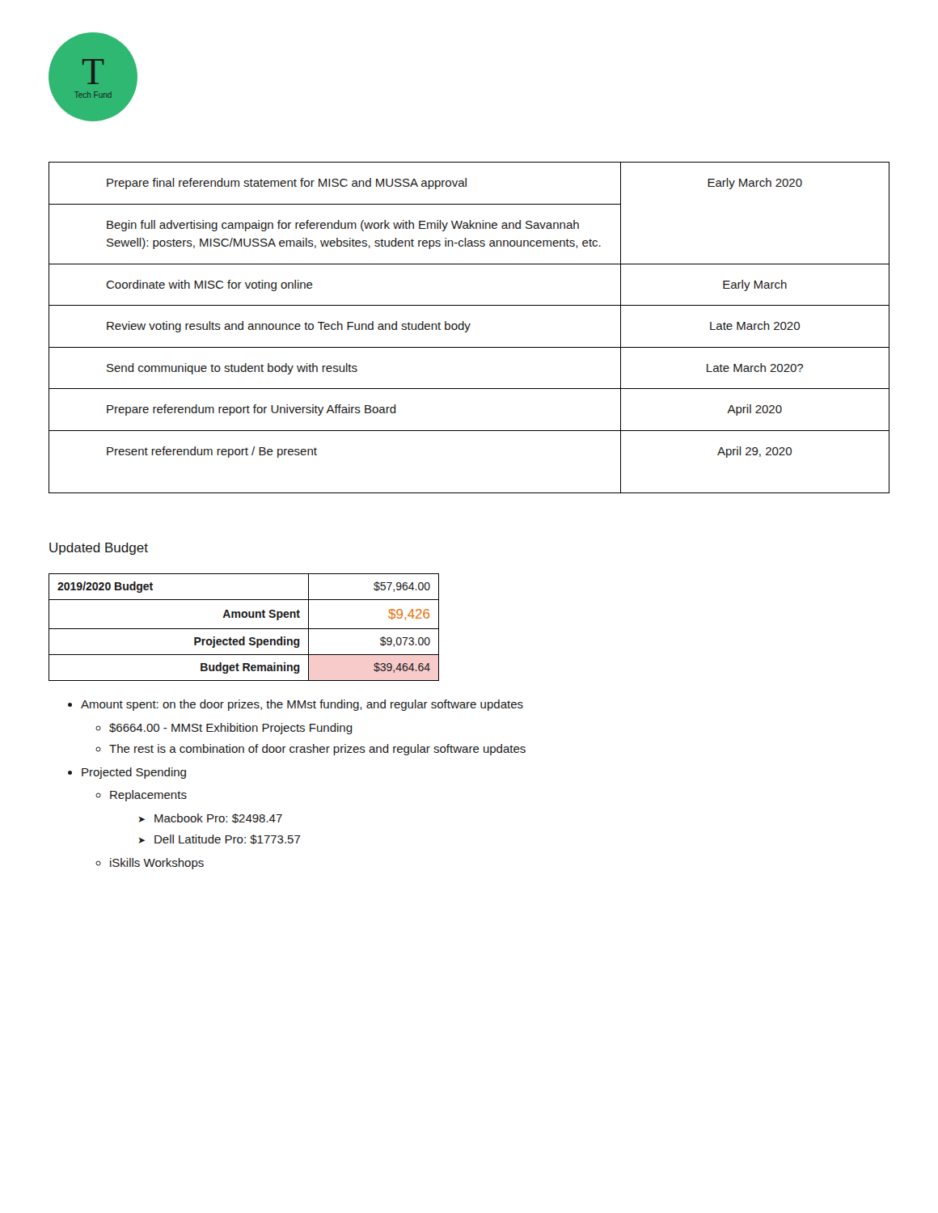T
Tech Fund
| Prepare final referendum statement for MISC and MUSSA approval | Early March 2020 |
| Begin full advertising campaign for referendum (work with Emily Waknine and Savannah Sewell): posters, MISC/MUSSA emails, websites, student reps in-class announcements, etc. | |
| Coordinate with MISC for voting online | Early March |
| Review voting results and announce to Tech Fund and student body | Late March 2020 |
| Send communique to student body with results | Late March 2020? |
| Prepare referendum report for University Affairs Board | April 2020 |
| Present referendum report / Be present | April 29, 2020 |
Updated Budget
| 2019/2020 Budget | $57,964.00 |
| Amount Spent | $9,426 |
| Projected Spending | $9,073.00 |
| Budget Remaining | $39,464.64 |
Amount spent: on the door prizes, the MMst funding, and regular software updates
$6664.00 - MMSt Exhibition Projects Funding
The rest is a combination of door crasher prizes and regular software updates
Projected Spending
Replacements
Macbook Pro: $2498.47
Dell Latitude Pro: $1773.57
iSkills Workshops